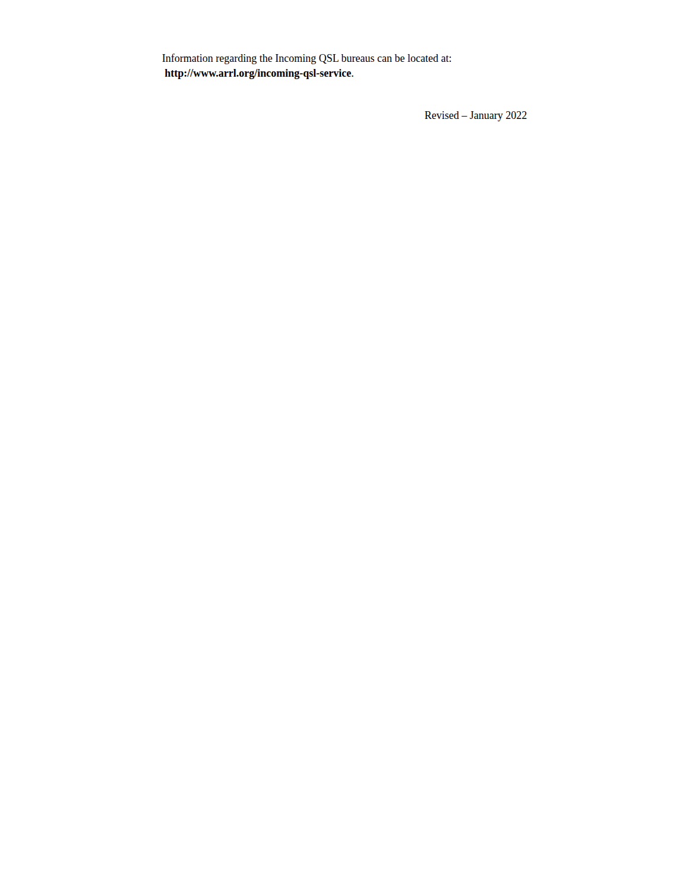Information regarding the Incoming QSL bureaus can be located at: http://www.arrl.org/incoming-qsl-service.
Revised – January 2022